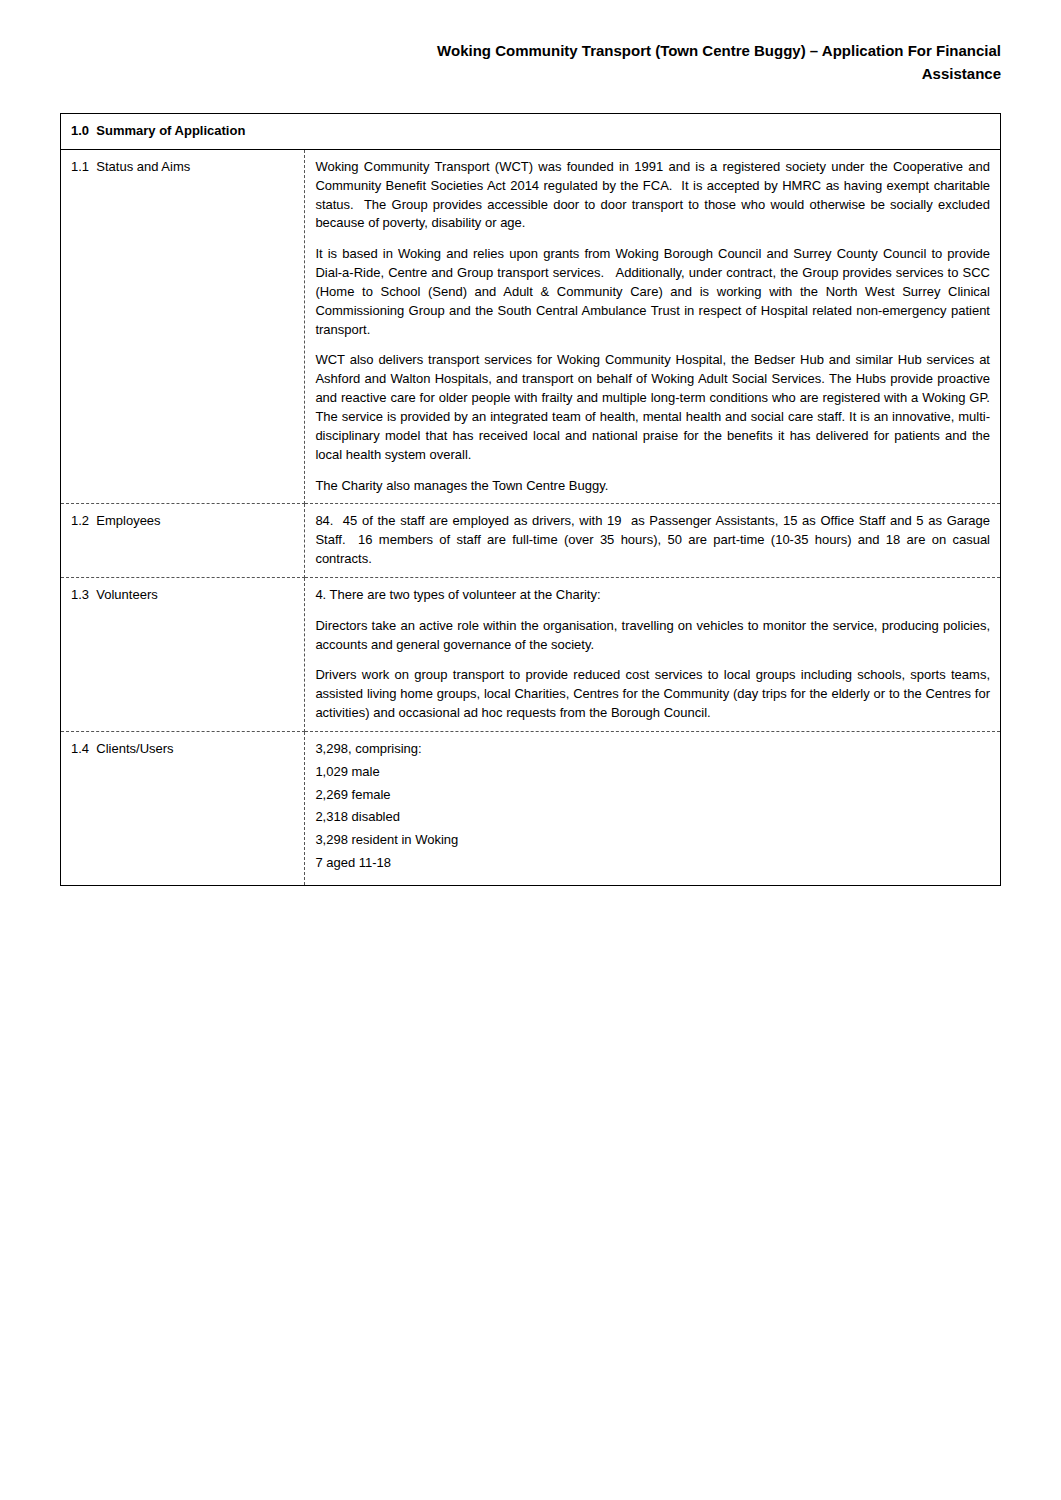Woking Community Transport (Town Centre Buggy) – Application For Financial
Assistance
| 1.0 Summary of Application |
| 1.1 Status and Aims | Woking Community Transport (WCT) was founded in 1991 and is a registered society under the Cooperative and Community Benefit Societies Act 2014 regulated by the FCA. It is accepted by HMRC as having exempt charitable status. The Group provides accessible door to door transport to those who would otherwise be socially excluded because of poverty, disability or age. It is based in Woking and relies upon grants from Woking Borough Council and Surrey County Council to provide Dial-a-Ride, Centre and Group transport services. Additionally, under contract, the Group provides services to SCC (Home to School (Send) and Adult & Community Care) and is working with the North West Surrey Clinical Commissioning Group and the South Central Ambulance Trust in respect of Hospital related non-emergency patient transport. WCT also delivers transport services for Woking Community Hospital, the Bedser Hub and similar Hub services at Ashford and Walton Hospitals, and transport on behalf of Woking Adult Social Services. The Hubs provide proactive and reactive care for older people with frailty and multiple long-term conditions who are registered with a Woking GP. The service is provided by an integrated team of health, mental health and social care staff. It is an innovative, multi-disciplinary model that has received local and national praise for the benefits it has delivered for patients and the local health system overall. The Charity also manages the Town Centre Buggy. |
| 1.2 Employees | 84. 45 of the staff are employed as drivers, with 19 as Passenger Assistants, 15 as Office Staff and 5 as Garage Staff. 16 members of staff are full-time (over 35 hours), 50 are part-time (10-35 hours) and 18 are on casual contracts. |
| 1.3 Volunteers | 4. There are two types of volunteer at the Charity: Directors take an active role within the organisation, travelling on vehicles to monitor the service, producing policies, accounts and general governance of the society. Drivers work on group transport to provide reduced cost services to local groups including schools, sports teams, assisted living home groups, local Charities, Centres for the Community (day trips for the elderly or to the Centres for activities) and occasional ad hoc requests from the Borough Council. |
| 1.4 Clients/Users | 3,298, comprising: 1,029 male 2,269 female 2,318 disabled 3,298 resident in Woking 7 aged 11-18 |